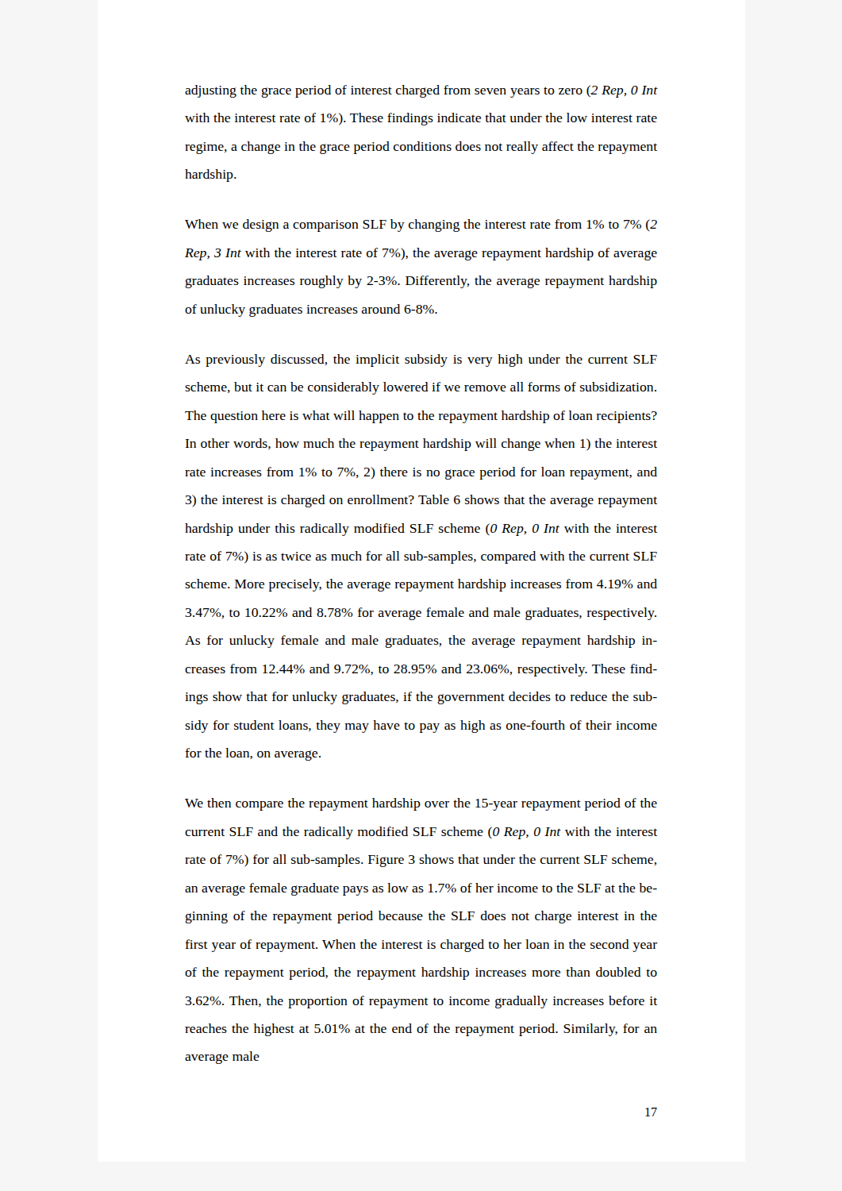adjusting the grace period of interest charged from seven years to zero (2 Rep, 0 Int with the interest rate of 1%). These findings indicate that under the low interest rate regime, a change in the grace period conditions does not really affect the repayment hardship.
When we design a comparison SLF by changing the interest rate from 1% to 7% (2 Rep, 3 Int with the interest rate of 7%), the average repayment hardship of average graduates increases roughly by 2-3%. Differently, the average repayment hardship of unlucky graduates increases around 6-8%.
As previously discussed, the implicit subsidy is very high under the current SLF scheme, but it can be considerably lowered if we remove all forms of subsidization. The question here is what will happen to the repayment hardship of loan recipients? In other words, how much the repayment hardship will change when 1) the interest rate increases from 1% to 7%, 2) there is no grace period for loan repayment, and 3) the interest is charged on enrollment? Table 6 shows that the average repayment hardship under this radically modified SLF scheme (0 Rep, 0 Int with the interest rate of 7%) is as twice as much for all sub-samples, compared with the current SLF scheme. More precisely, the average repayment hardship increases from 4.19% and 3.47%, to 10.22% and 8.78% for average female and male graduates, respectively. As for unlucky female and male graduates, the average repayment hardship increases from 12.44% and 9.72%, to 28.95% and 23.06%, respectively. These findings show that for unlucky graduates, if the government decides to reduce the subsidy for student loans, they may have to pay as high as one-fourth of their income for the loan, on average.
We then compare the repayment hardship over the 15-year repayment period of the current SLF and the radically modified SLF scheme (0 Rep, 0 Int with the interest rate of 7%) for all sub-samples. Figure 3 shows that under the current SLF scheme, an average female graduate pays as low as 1.7% of her income to the SLF at the beginning of the repayment period because the SLF does not charge interest in the first year of repayment. When the interest is charged to her loan in the second year of the repayment period, the repayment hardship increases more than doubled to 3.62%. Then, the proportion of repayment to income gradually increases before it reaches the highest at 5.01% at the end of the repayment period. Similarly, for an average male
17